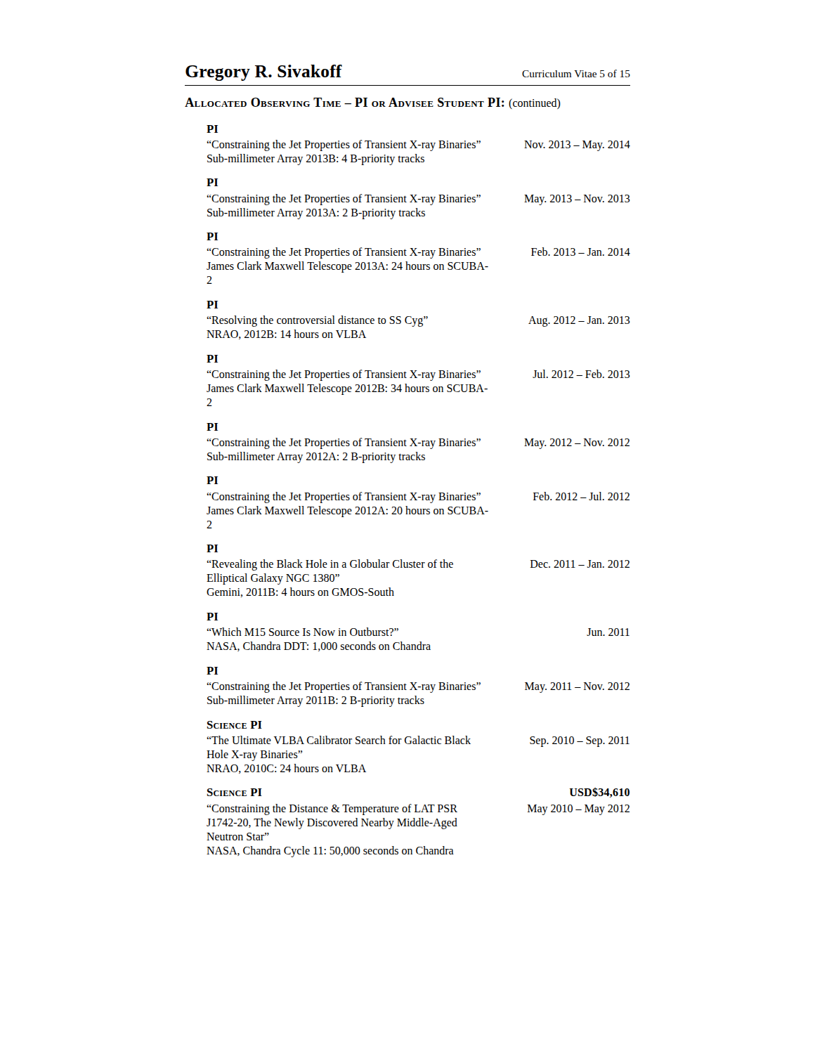Gregory R. Sivakoff
Curriculum Vitae 5 of 15
Allocated Observing Time – PI or Advisee Student PI: (continued)
PI
“Constraining the Jet Properties of Transient X-ray Binaries” Sub-millimeter Array 2013B: 4 B-priority tracks
Nov. 2013 – May. 2014
PI
“Constraining the Jet Properties of Transient X-ray Binaries” Sub-millimeter Array 2013A: 2 B-priority tracks
May. 2013 – Nov. 2013
PI
“Constraining the Jet Properties of Transient X-ray Binaries” James Clark Maxwell Telescope 2013A: 24 hours on SCUBA-2
Feb. 2013 – Jan. 2014
PI
“Resolving the controversial distance to SS Cyg” NRAO, 2012B: 14 hours on VLBA
Aug. 2012 – Jan. 2013
PI
“Constraining the Jet Properties of Transient X-ray Binaries” James Clark Maxwell Telescope 2012B: 34 hours on SCUBA-2
Jul. 2012 – Feb. 2013
PI
“Constraining the Jet Properties of Transient X-ray Binaries” Sub-millimeter Array 2012A: 2 B-priority tracks
May. 2012 – Nov. 2012
PI
“Constraining the Jet Properties of Transient X-ray Binaries” James Clark Maxwell Telescope 2012A: 20 hours on SCUBA-2
Feb. 2012 – Jul. 2012
PI
“Revealing the Black Hole in a Globular Cluster of the Elliptical Galaxy NGC 1380” Gemini, 2011B: 4 hours on GMOS-South
Dec. 2011 – Jan. 2012
PI
“Which M15 Source Is Now in Outburst?” NASA, Chandra DDT: 1,000 seconds on Chandra
Jun. 2011
PI
“Constraining the Jet Properties of Transient X-ray Binaries” Sub-millimeter Array 2011B: 2 B-priority tracks
May. 2011 – Nov. 2012
Science PI
“The Ultimate VLBA Calibrator Search for Galactic Black Hole X-ray Binaries” NRAO, 2010C: 24 hours on VLBA
Sep. 2010 – Sep. 2011
Science PI
USD$34,610
“Constraining the Distance & Temperature of LAT PSR J1742-20, The Newly Discovered Nearby Middle-Aged Neutron Star” NASA, Chandra Cycle 11: 50,000 seconds on Chandra
May 2010 – May 2012